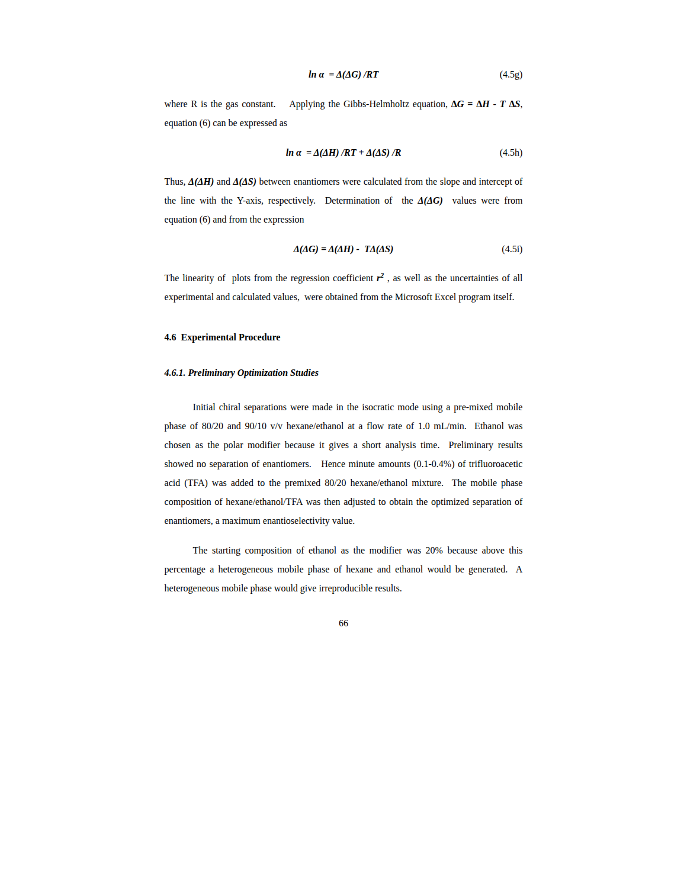ln α = Δ(ΔG) /RT (4.5g)
where R is the gas constant. Applying the Gibbs-Helmholtz equation, ΔG = ΔH - T ΔS, equation (6) can be expressed as
ln α = Δ(ΔH) /RT + Δ(ΔS) /R (4.5h)
Thus, Δ(ΔH) and Δ(ΔS) between enantiomers were calculated from the slope and intercept of the line with the Y-axis, respectively. Determination of the Δ(ΔG) values were from equation (6) and from the expression
Δ(ΔG) = Δ(ΔH) - TΔ(ΔS) (4.5i)
The linearity of plots from the regression coefficient r2 , as well as the uncertainties of all experimental and calculated values, were obtained from the Microsoft Excel program itself.
4.6 Experimental Procedure
4.6.1. Preliminary Optimization Studies
Initial chiral separations were made in the isocratic mode using a pre-mixed mobile phase of 80/20 and 90/10 v/v hexane/ethanol at a flow rate of 1.0 mL/min. Ethanol was chosen as the polar modifier because it gives a short analysis time. Preliminary results showed no separation of enantiomers. Hence minute amounts (0.1-0.4%) of trifluoroacetic acid (TFA) was added to the premixed 80/20 hexane/ethanol mixture. The mobile phase composition of hexane/ethanol/TFA was then adjusted to obtain the optimized separation of enantiomers, a maximum enantioselectivity value.
The starting composition of ethanol as the modifier was 20% because above this percentage a heterogeneous mobile phase of hexane and ethanol would be generated. A heterogeneous mobile phase would give irreproducible results.
66